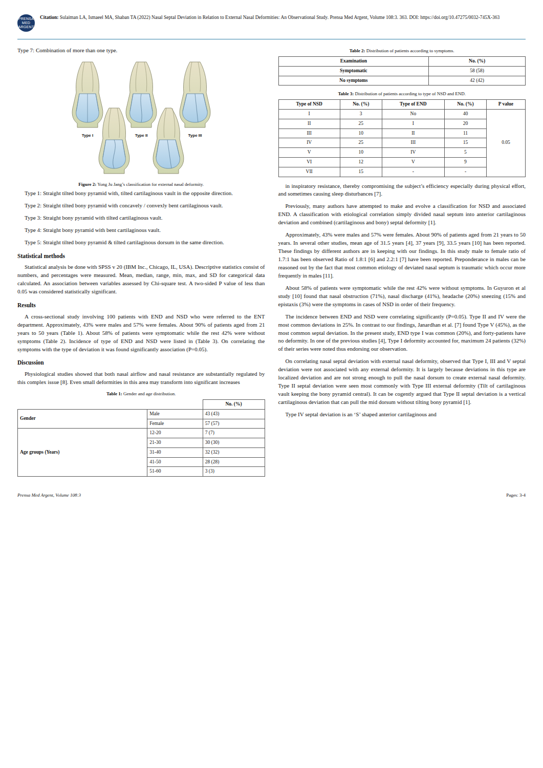PRENSA
MED
ARGENT
Citation: Sulaiman LA, Ismaeel MA, Shaban TA (2022) Nasal Septal Deviation in Relation to External Nasal Deformities: An Observational Study. Prensa Med Argent, Volume 108:3. 363. DOI: https://doi.org/10.47275/0032-745X-363
Type 7: Combination of more than one type.
Type I Type II Type III Type IV Type V
Figure 2: Yong Ju Jang’s classification for external nasal deformity.
Type 1: Straight tilted bony pyramid with, tilted cartilaginous vault in the opposite direction.
Type 2: Straight tilted bony pyramid with concavely / convexly bent cartilaginous vault.
Type 3: Straight bony pyramid with tilted cartilaginous vault.
Type 4: Straight bony pyramid with bent cartilaginous vault.
Type 5: Straight tilted bony pyramid & tilted cartilaginous dorsum in the same direction.
Statistical methods
Statistical analysis be done with SPSS v 20 (IBM Inc., Chicago, IL, USA). Descriptive statistics consist of numbers, and percentages were measured. Mean, median, range, min, max, and SD for categorical data calculated. An association between variables assessed by Chi-square test. A two-sided P value of less than 0.05 was considered statistically significant.
Results
A cross-sectional study involving 100 patients with END and NSD who were referred to the ENT department. Approximately, 43% were males and 57% were females. About 90% of patients aged from 21 years to 50 years (Table 1). About 58% of patients were symptomatic while the rest 42% were without symptoms (Table 2). Incidence of type of END and NSD were listed in (Table 3). On correlating the symptoms with the type of deviation it was found significantly association (P=0.05).
Discussion
Physiological studies showed that both nasal airflow and nasal resistance are substantially regulated by this complex issue [8]. Even small deformities in this area may transform into significant increases
Table 1: Gender and age distribution.
| | | No. (%) |
| Gender | Male | 43 (43) |
| Female | 57 (57) |
| Age groups (Years) | 12-20 | 7 (7) |
| 21-30 | 30 (30) |
| 31-40 | 32 (32) |
| 41-50 | 28 (28) |
| 51-60 | 3 (3) |
Table 2: Distribution of patients according to symptoms.
| Examination | No. (%) |
| --- | --- |
| Symptomatic | 58 (58) |
| No symptoms | 42 (42) |
Table 3: Distribution of patients according to type of NSD and END.
| Type of NSD | No. (%) | Type of END | No. (%) | P value |
| --- | --- | --- | --- | --- |
| I | 3 | No | 40 | 0.05 |
| II | 25 | I | 20 |
| III | 10 | II | 11 |
| IV | 25 | III | 15 |
| V | 10 | IV | 5 |
| VI | 12 | V | 9 |
| VII | 15 | - | - |
in inspiratory resistance, thereby compromising the subject’s efficiency especially during physical effort, and sometimes causing sleep disturbances [7].
Previously, many authors have attempted to make and evolve a classification for NSD and associated END. A classification with etiological correlation simply divided nasal septum into anterior cartilaginous deviation and combined (cartilaginous and bony) septal deformity [1].
Approximately, 43% were males and 57% were females. About 90% of patients aged from 21 years to 50 years. In several other studies, mean age of 31.5 years [4], 37 years [9], 33.5 years [10] has been reported. These findings by different authors are in keeping with our findings. In this study male to female ratio of 1.7:1 has been observed Ratio of 1.8:1 [6] and 2.2:1 [7] have been reported. Preponderance in males can be reasoned out by the fact that most common etiology of deviated nasal septum is traumatic which occur more frequently in males [11].
About 58% of patients were symptomatic while the rest 42% were without symptoms. In Guyuron et al study [10] found that nasal obstruction (71%), nasal discharge (41%), headache (20%) sneezing (15% and epistaxis (3%) were the symptoms in cases of NSD in order of their frequency.
The incidence between END and NSD were correlating significantly (P=0.05). Type II and IV were the most common deviations in 25%. In contrast to our findings, Janardhan et al. [7] found Type V (45%), as the most common septal deviation. In the present study, END type I was common (20%), and forty-patients have no deformity. In one of the previous studies [4], Type I deformity accounted for, maximum 24 patients (32%) of their series were noted thus endorsing our observation.
On correlating nasal septal deviation with external nasal deformity, observed that Type I, III and V septal deviation were not associated with any external deformity. It is largely because deviations in this type are localized deviation and are not strong enough to pull the nasal dorsum to create external nasal deformity. Type II septal deviation were seen most commonly with Type III external deformity (Tilt of cartilaginous vault keeping the bony pyramid central). It can be cogently argued that Type II septal deviation is a vertical cartilaginous deviation that can pull the mid dorsum without tilting bony pyramid [1].
Type IV septal deviation is an ‘S’ shaped anterior cartilaginous and
Prensa Med Argent, Volume 108:3
Pages: 3-4